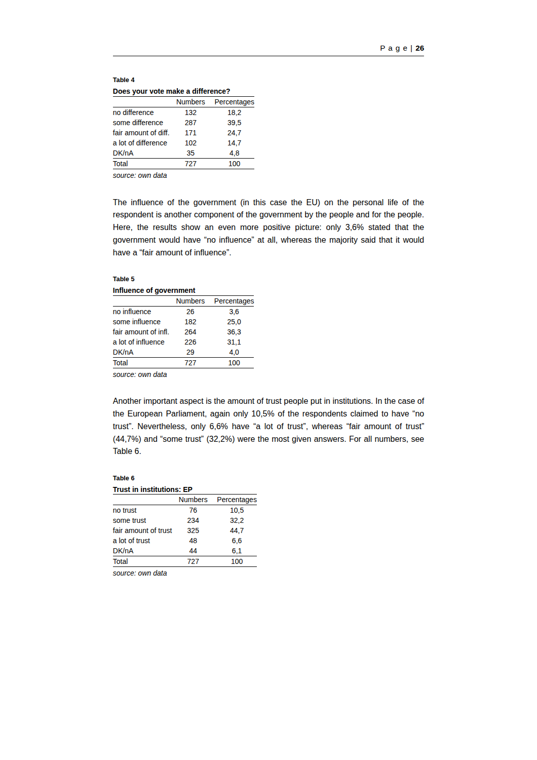P a g e | 26
Table 4
Does your vote make a difference?
| | Numbers | Percentages |
| --- | --- | --- |
| no difference | 132 | 18,2 |
| some difference | 287 | 39,5 |
| fair amount of diff. | 171 | 24,7 |
| a lot of difference | 102 | 14,7 |
| DK/nA | 35 | 4,8 |
| Total | 727 | 100 |
source: own data
The influence of the government (in this case the EU) on the personal life of the respondent is another component of the government by the people and for the people. Here, the results show an even more positive picture: only 3,6% stated that the government would have “no influence” at all, whereas the majority said that it would have a “fair amount of influence”.
Table 5
Influence of government
| | Numbers | Percentages |
| --- | --- | --- |
| no influence | 26 | 3,6 |
| some influence | 182 | 25,0 |
| fair amount of infl. | 264 | 36,3 |
| a lot of influence | 226 | 31,1 |
| DK/nA | 29 | 4,0 |
| Total | 727 | 100 |
source: own data
Another important aspect is the amount of trust people put in institutions. In the case of the European Parliament, again only 10,5% of the respondents claimed to have “no trust”. Nevertheless, only 6,6% have “a lot of trust”, whereas “fair amount of trust” (44,7%) and “some trust” (32,2%) were the most given answers. For all numbers, see Table 6.
Table 6
Trust in institutions: EP
| | Numbers | Percentages |
| --- | --- | --- |
| no trust | 76 | 10,5 |
| some trust | 234 | 32,2 |
| fair amount of trust | 325 | 44,7 |
| a lot of trust | 48 | 6,6 |
| DK/nA | 44 | 6,1 |
| Total | 727 | 100 |
source: own data